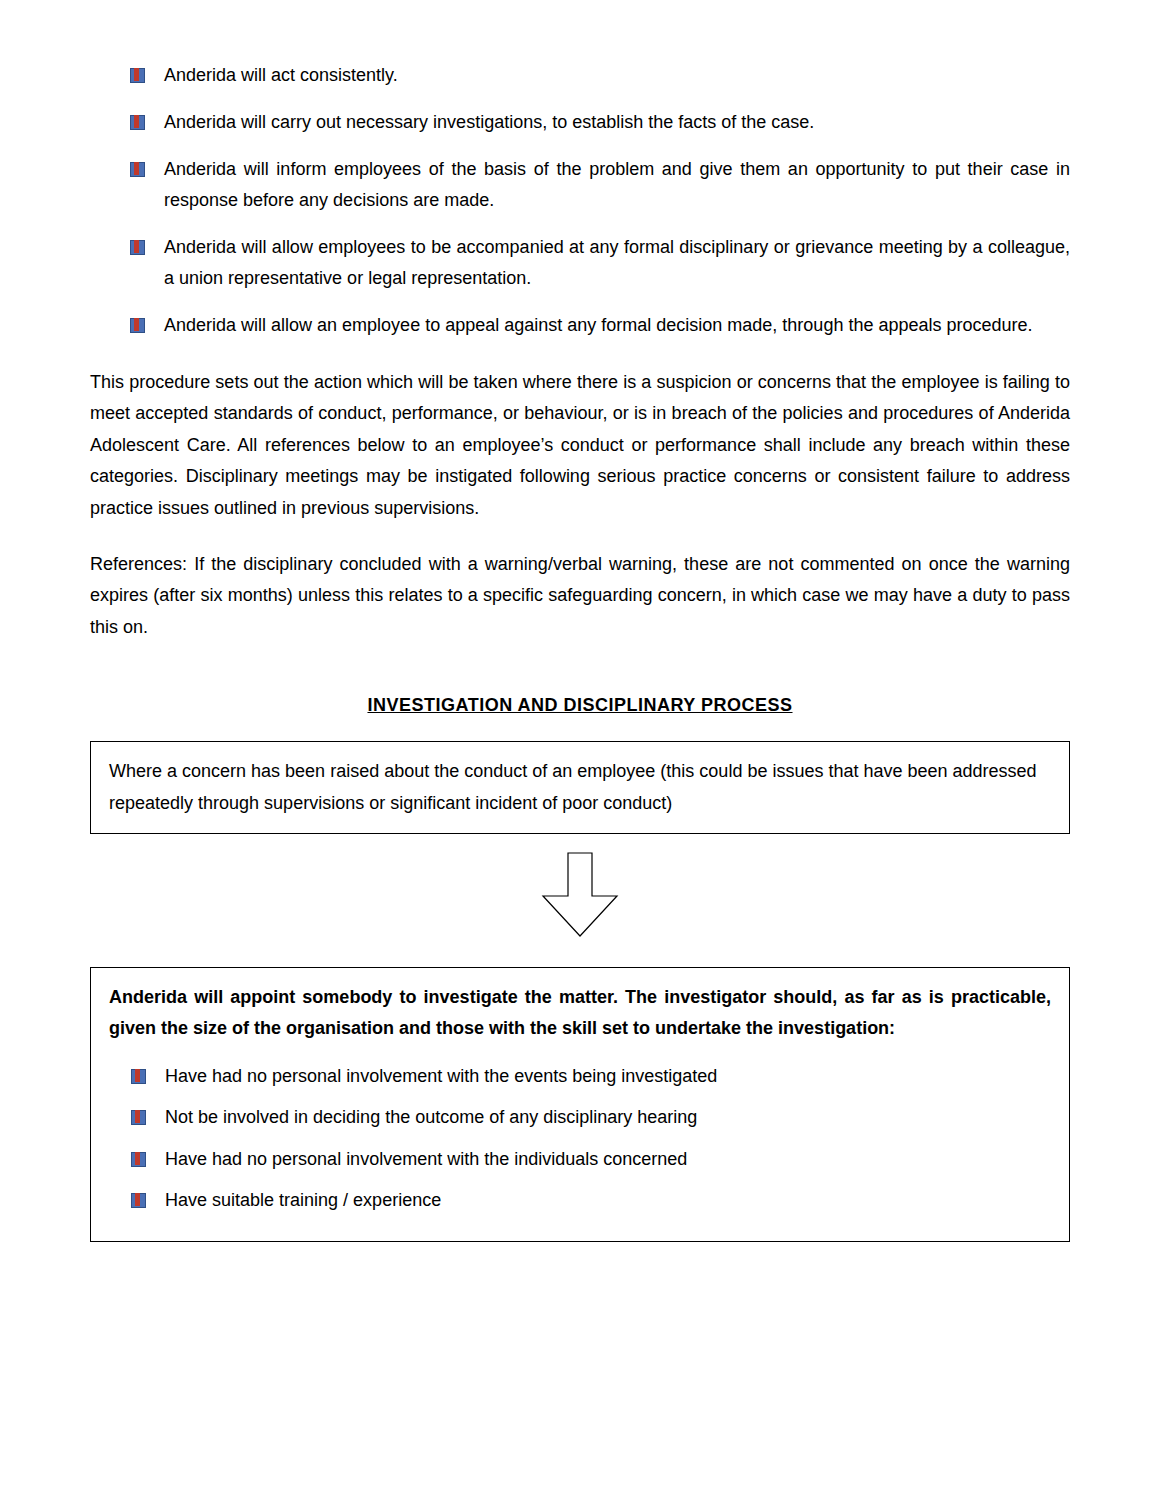Anderida will act consistently.
Anderida will carry out necessary investigations, to establish the facts of the case.
Anderida will inform employees of the basis of the problem and give them an opportunity to put their case in response before any decisions are made.
Anderida will allow employees to be accompanied at any formal disciplinary or grievance meeting by a colleague, a union representative or legal representation.
Anderida will allow an employee to appeal against any formal decision made, through the appeals procedure.
This procedure sets out the action which will be taken where there is a suspicion or concerns that the employee is failing to meet accepted standards of conduct, performance, or behaviour, or is in breach of the policies and procedures of Anderida Adolescent Care. All references below to an employee’s conduct or performance shall include any breach within these categories. Disciplinary meetings may be instigated following serious practice concerns or consistent failure to address practice issues outlined in previous supervisions.
References: If the disciplinary concluded with a warning/verbal warning, these are not commented on once the warning expires (after six months) unless this relates to a specific safeguarding concern, in which case we may have a duty to pass this on.
INVESTIGATION AND DISCIPLINARY PROCESS
Where a concern has been raised about the conduct of an employee (this could be issues that have been addressed repeatedly through supervisions or significant incident of poor conduct)
Anderida will appoint somebody to investigate the matter. The investigator should, as far as is practicable, given the size of the organisation and those with the skill set to undertake the investigation:
Have had no personal involvement with the events being investigated
Not be involved in deciding the outcome of any disciplinary hearing
Have had no personal involvement with the individuals concerned
Have suitable training / experience